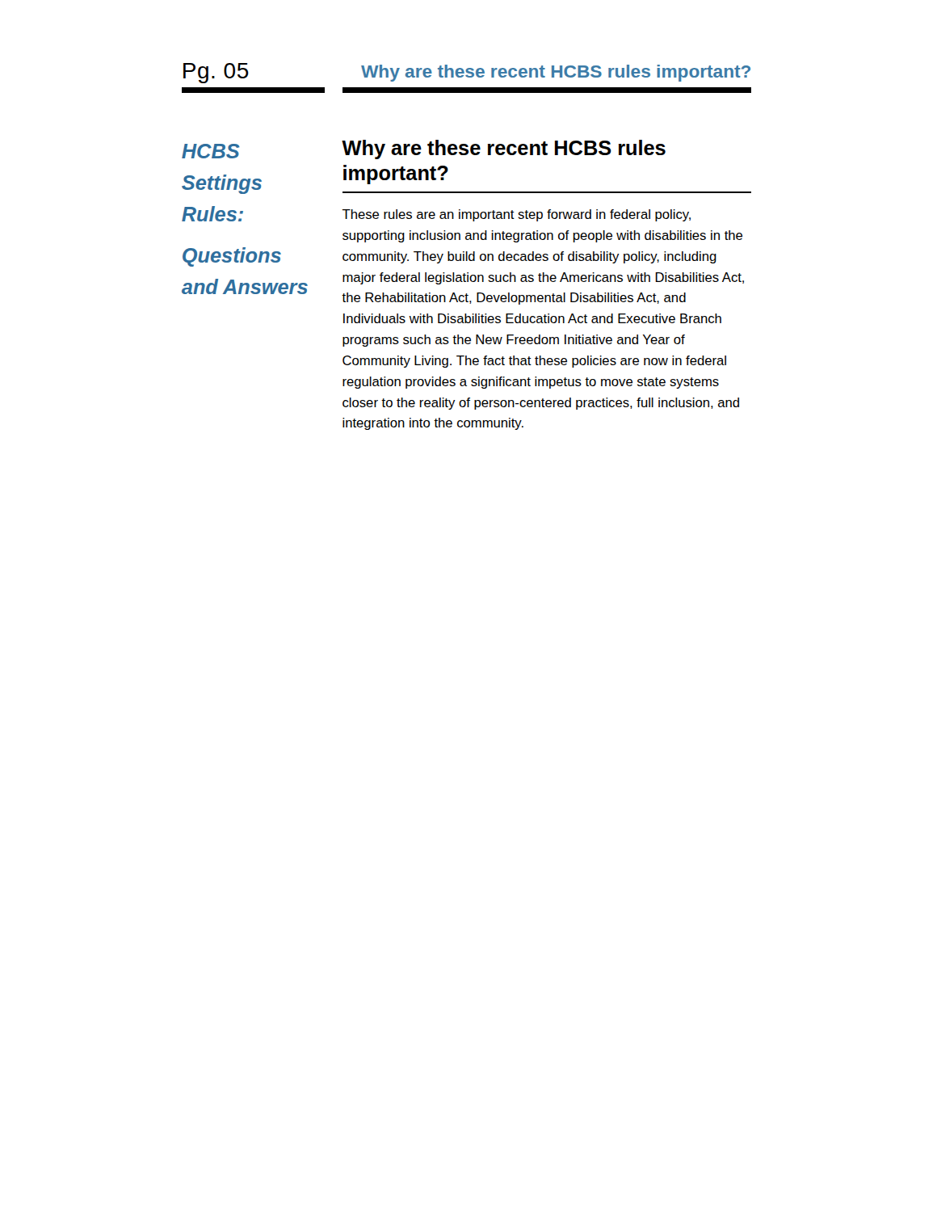Pg. 05
Why are these recent HCBS rules important?
HCBS Settings Rules:
Questions and Answers
Why are these recent HCBS rules important?
These rules are an important step forward in federal policy, supporting inclusion and integration of people with disabilities in the community. They build on decades of disability policy, including major federal legislation such as the Americans with Disabilities Act, the Rehabilitation Act, Developmental Disabilities Act, and Individuals with Disabilities Education Act and Executive Branch programs such as the New Freedom Initiative and Year of Community Living. The fact that these policies are now in federal regulation provides a significant impetus to move state systems closer to the reality of person-centered practices, full inclusion, and integration into the community.